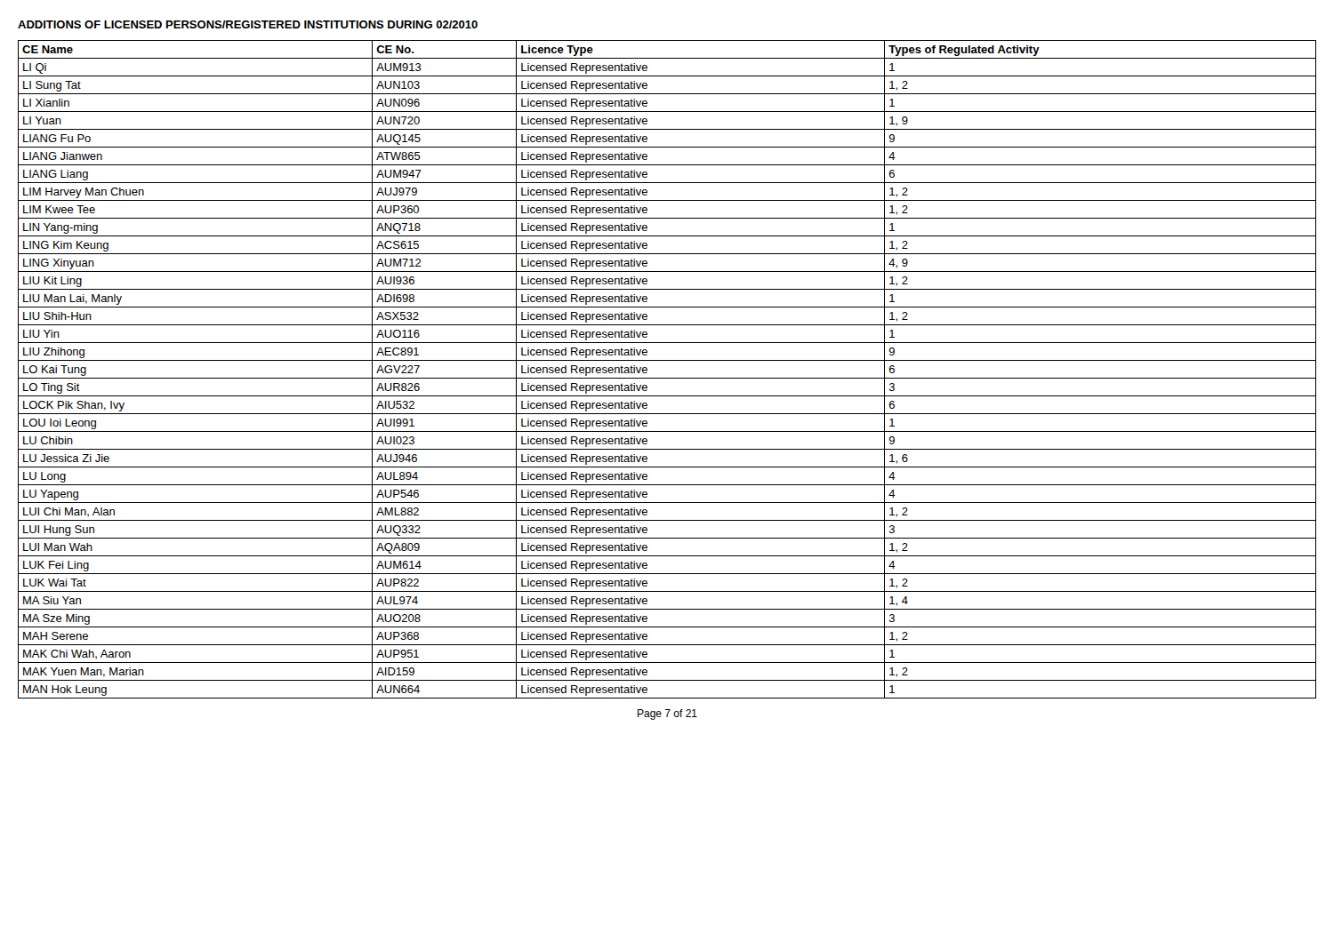ADDITIONS OF LICENSED PERSONS/REGISTERED INSTITUTIONS DURING 02/2010
| CE Name | CE No. | Licence Type | Types of Regulated Activity |
| --- | --- | --- | --- |
| LI Qi | AUM913 | Licensed Representative | 1 |
| LI Sung Tat | AUN103 | Licensed Representative | 1, 2 |
| LI Xianlin | AUN096 | Licensed Representative | 1 |
| LI Yuan | AUN720 | Licensed Representative | 1, 9 |
| LIANG Fu Po | AUQ145 | Licensed Representative | 9 |
| LIANG Jianwen | ATW865 | Licensed Representative | 4 |
| LIANG Liang | AUM947 | Licensed Representative | 6 |
| LIM Harvey Man Chuen | AUJ979 | Licensed Representative | 1, 2 |
| LIM Kwee Tee | AUP360 | Licensed Representative | 1, 2 |
| LIN Yang-ming | ANQ718 | Licensed Representative | 1 |
| LING Kim Keung | ACS615 | Licensed Representative | 1, 2 |
| LING Xinyuan | AUM712 | Licensed Representative | 4, 9 |
| LIU Kit Ling | AUI936 | Licensed Representative | 1, 2 |
| LIU Man Lai, Manly | ADI698 | Licensed Representative | 1 |
| LIU Shih-Hun | ASX532 | Licensed Representative | 1, 2 |
| LIU Yin | AUO116 | Licensed Representative | 1 |
| LIU Zhihong | AEC891 | Licensed Representative | 9 |
| LO Kai Tung | AGV227 | Licensed Representative | 6 |
| LO Ting Sit | AUR826 | Licensed Representative | 3 |
| LOCK Pik Shan, Ivy | AIU532 | Licensed Representative | 6 |
| LOU Ioi Leong | AUI991 | Licensed Representative | 1 |
| LU Chibin | AUI023 | Licensed Representative | 9 |
| LU Jessica Zi Jie | AUJ946 | Licensed Representative | 1, 6 |
| LU Long | AUL894 | Licensed Representative | 4 |
| LU Yapeng | AUP546 | Licensed Representative | 4 |
| LUI Chi Man, Alan | AML882 | Licensed Representative | 1, 2 |
| LUI Hung Sun | AUQ332 | Licensed Representative | 3 |
| LUI Man Wah | AQA809 | Licensed Representative | 1, 2 |
| LUK Fei Ling | AUM614 | Licensed Representative | 4 |
| LUK Wai Tat | AUP822 | Licensed Representative | 1, 2 |
| MA Siu Yan | AUL974 | Licensed Representative | 1, 4 |
| MA Sze Ming | AUO208 | Licensed Representative | 3 |
| MAH Serene | AUP368 | Licensed Representative | 1, 2 |
| MAK Chi Wah, Aaron | AUP951 | Licensed Representative | 1 |
| MAK Yuen Man, Marian | AID159 | Licensed Representative | 1, 2 |
| MAN Hok Leung | AUN664 | Licensed Representative | 1 |
Page 7 of 21